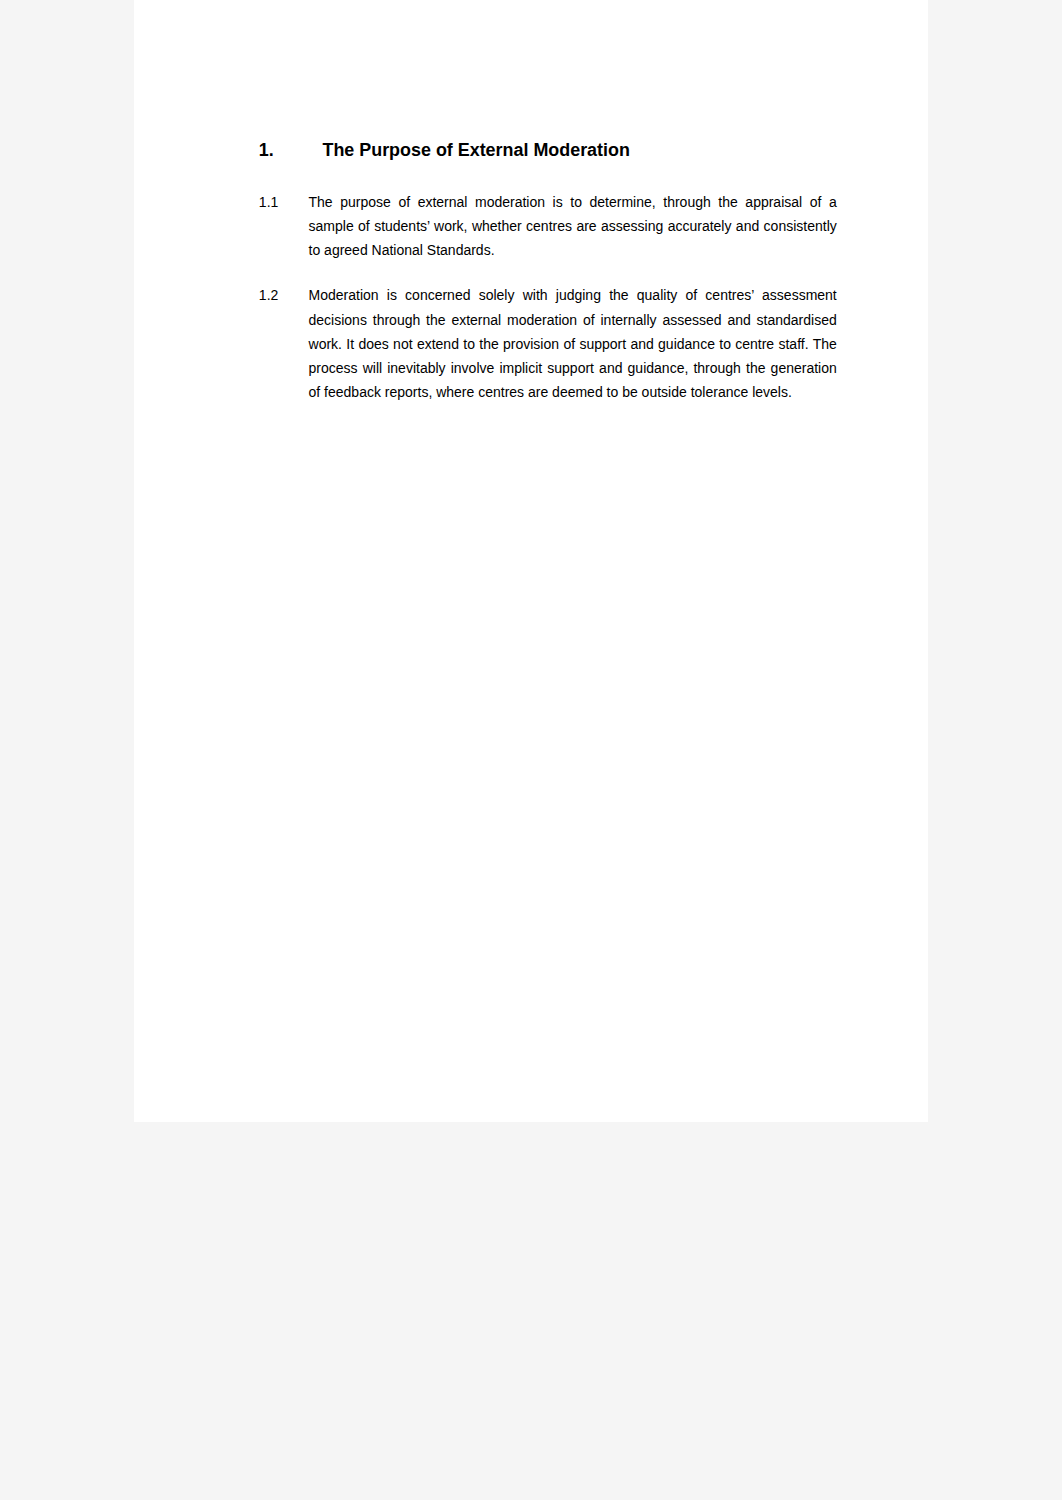1. The Purpose of External Moderation
1.1 The purpose of external moderation is to determine, through the appraisal of a sample of students’ work, whether centres are assessing accurately and consistently to agreed National Standards.
1.2 Moderation is concerned solely with judging the quality of centres’ assessment decisions through the external moderation of internally assessed and standardised work. It does not extend to the provision of support and guidance to centre staff. The process will inevitably involve implicit support and guidance, through the generation of feedback reports, where centres are deemed to be outside tolerance levels.